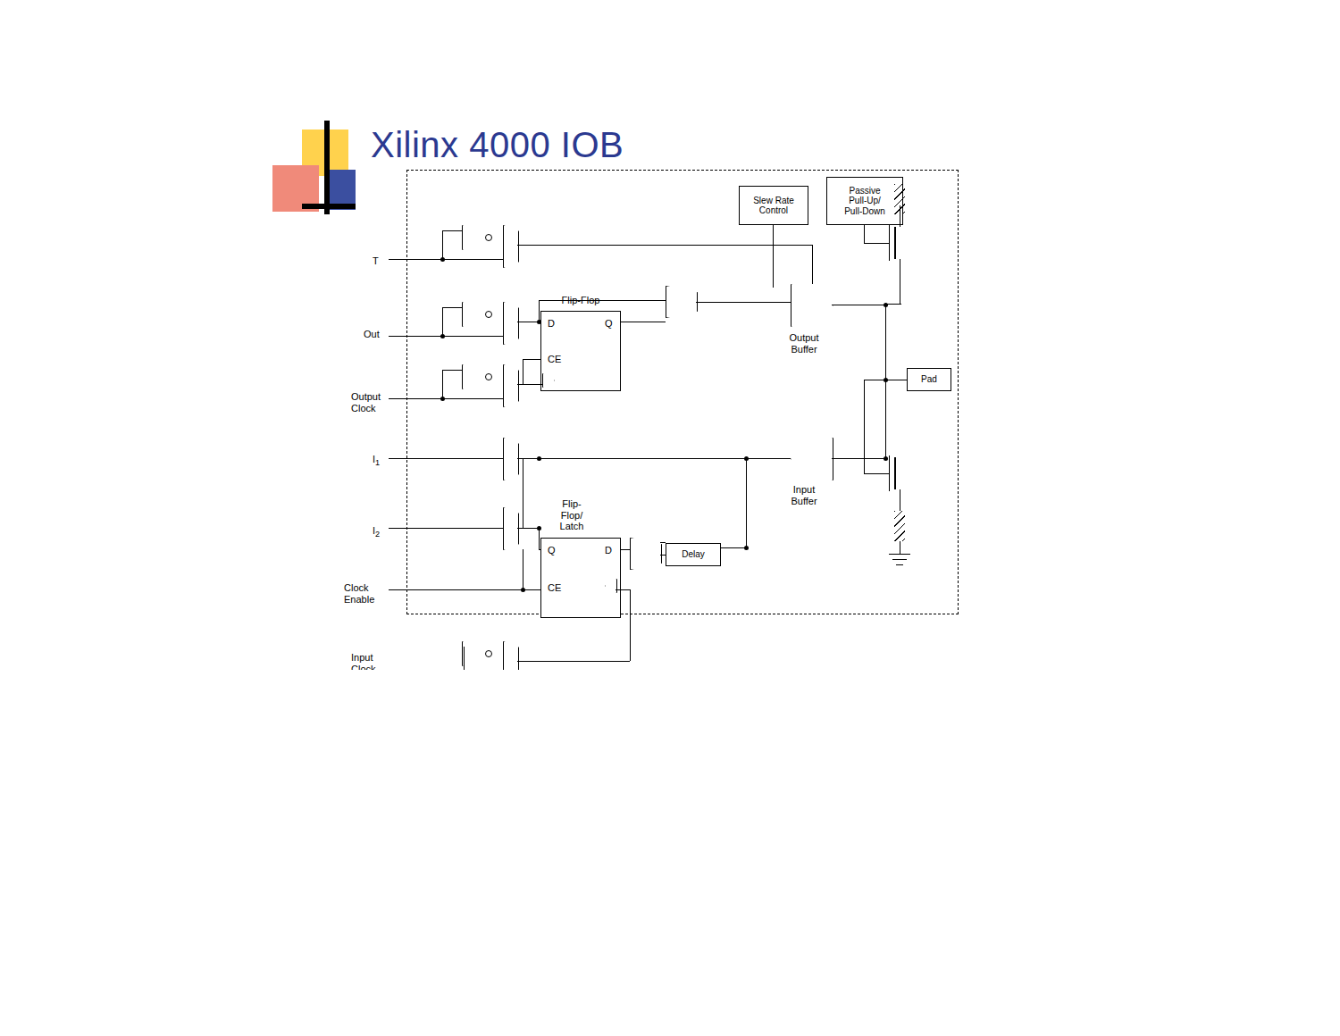Xilinx 4000 IOB
T
Out
Output
Clock
I1
I2
Clock
Enable
Input
Clock
Slew Rate
Control
Passive
Pull-Up/
Pull-Down
Flip-Flop
D
Q
CE
Flip-
Flop/
Latch
Q
D
CE
Delay
Output
Buffer
Input
Buffer
Pad